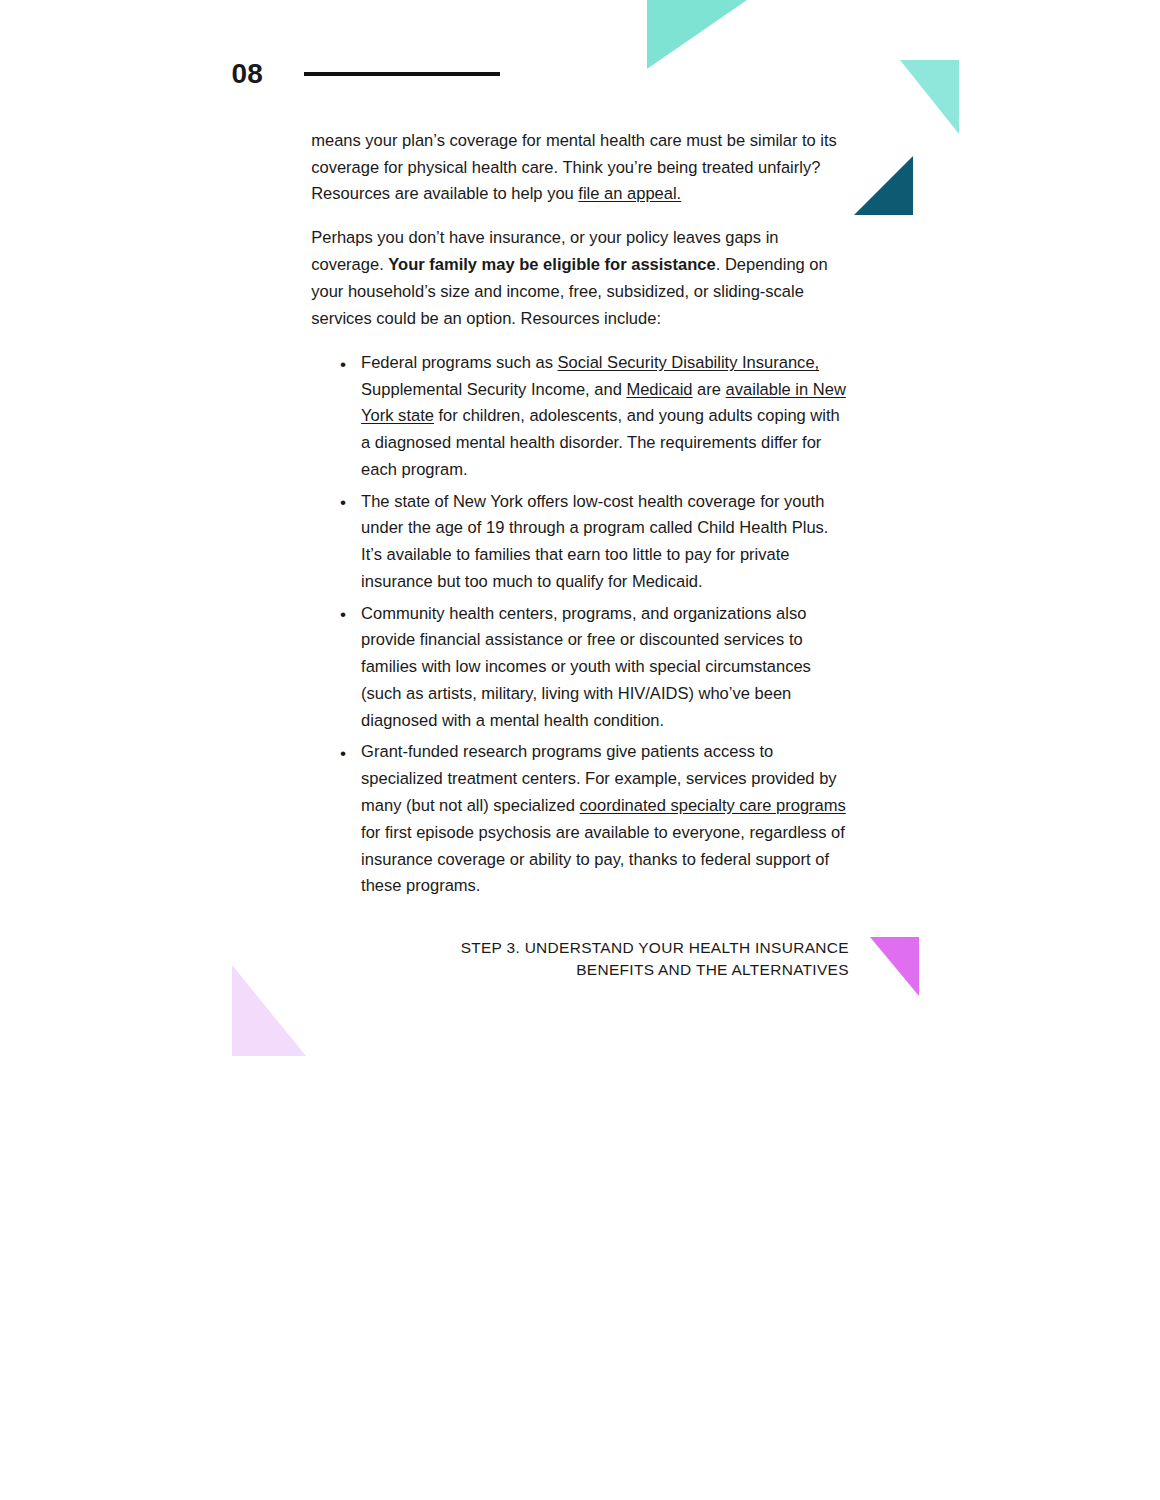08
means your plan’s coverage for mental health care must be similar to its coverage for physical health care. Think you’re being treated unfairly? Resources are available to help you file an appeal.
Perhaps you don’t have insurance, or your policy leaves gaps in coverage. Your family may be eligible for assistance. Depending on your household’s size and income, free, subsidized, or sliding-scale services could be an option. Resources include:
Federal programs such as Social Security Disability Insurance, Supplemental Security Income, and Medicaid are available in New York state for children, adolescents, and young adults coping with a diagnosed mental health disorder. The requirements differ for each program.
The state of New York offers low-cost health coverage for youth under the age of 19 through a program called Child Health Plus. It’s available to families that earn too little to pay for private insurance but too much to qualify for Medicaid.
Community health centers, programs, and organizations also provide financial assistance or free or discounted services to families with low incomes or youth with special circumstances (such as artists, military, living with HIV/AIDS) who’ve been diagnosed with a mental health condition.
Grant-funded research programs give patients access to specialized treatment centers. For example, services provided by many (but not all) specialized coordinated specialty care programs for first episode psychosis are available to everyone, regardless of insurance coverage or ability to pay, thanks to federal support of these programs.
Step 3. Understand your health insurance
benefits and the alternatives